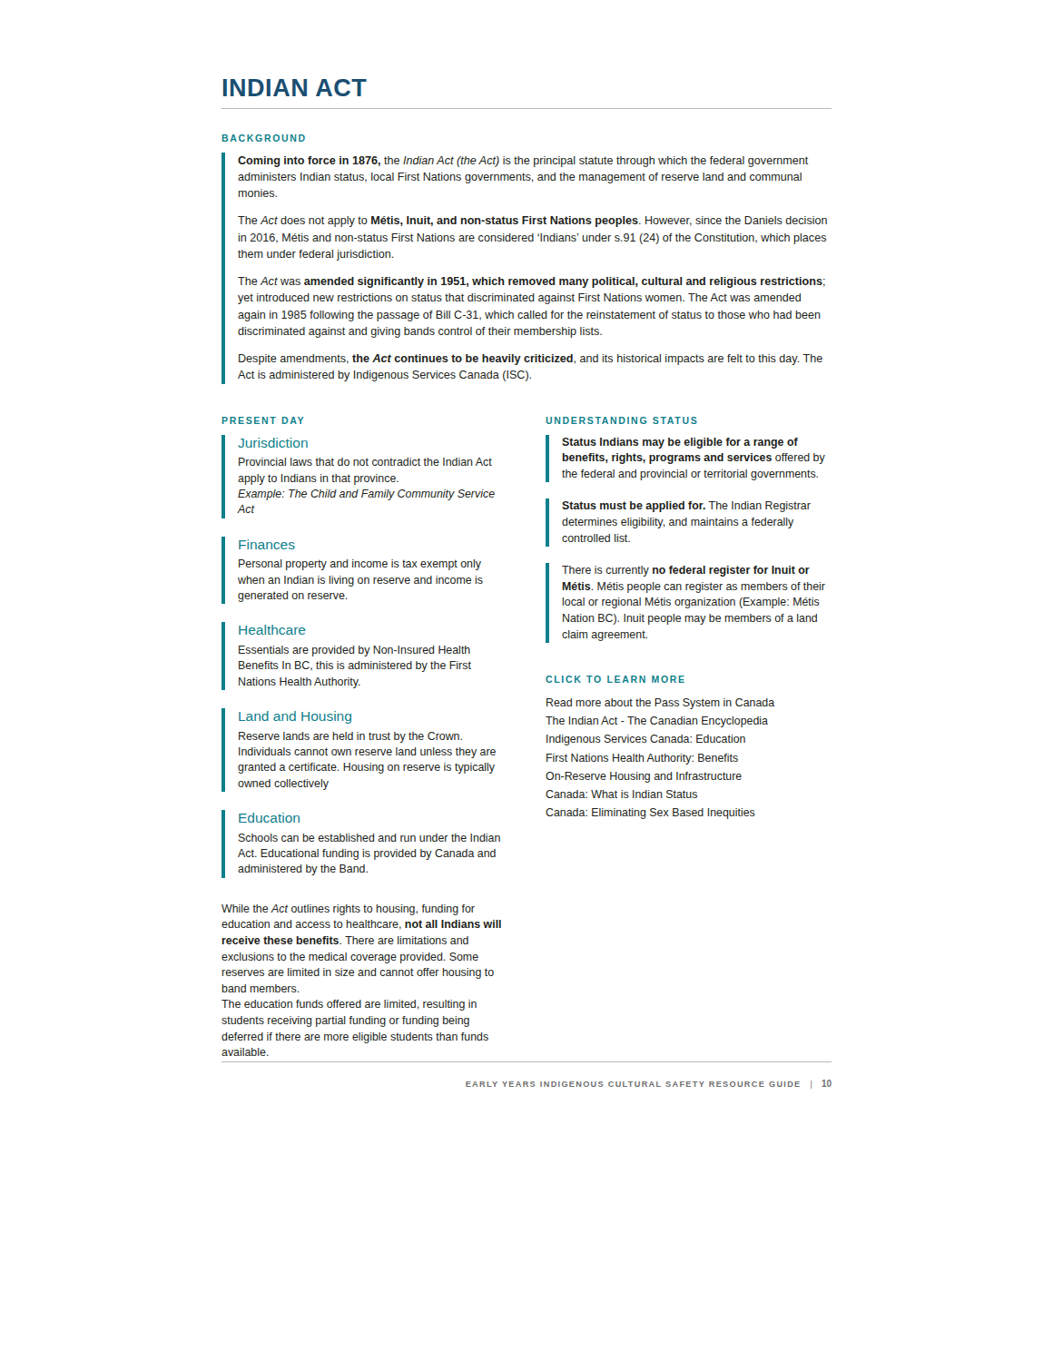Indian Act
Background
Coming into force in 1876, the Indian Act (the Act) is the principal statute through which the federal government administers Indian status, local First Nations governments, and the management of reserve land and communal monies.
The Act does not apply to Métis, Inuit, and non-status First Nations peoples. However, since the Daniels decision in 2016, Métis and non-status First Nations are considered ‘Indians’ under s.91 (24) of the Constitution, which places them under federal jurisdiction.
The Act was amended significantly in 1951, which removed many political, cultural and religious restrictions; yet introduced new restrictions on status that discriminated against First Nations women. The Act was amended again in 1985 following the passage of Bill C-31, which called for the reinstatement of status to those who had been discriminated against and giving bands control of their membership lists.
Despite amendments, the Act continues to be heavily criticized, and its historical impacts are felt to this day. The Act is administered by Indigenous Services Canada (ISC).
Present Day
Jurisdiction
Provincial laws that do not contradict the Indian Act apply to Indians in that province.
Example: The Child and Family Community Service Act
Finances
Personal property and income is tax exempt only when an Indian is living on reserve and income is generated on reserve.
Healthcare
Essentials are provided by Non-Insured Health Benefits In BC, this is administered by the First Nations Health Authority.
Land and Housing
Reserve lands are held in trust by the Crown. Individuals cannot own reserve land unless they are granted a certificate. Housing on reserve is typically owned collectively
Education
Schools can be established and run under the Indian Act. Educational funding is provided by Canada and administered by the Band.
While the Act outlines rights to housing, funding for education and access to healthcare, not all Indians will receive these benefits. There are limitations and exclusions to the medical coverage provided. Some reserves are limited in size and cannot offer housing to band members.
The education funds offered are limited, resulting in students receiving partial funding or funding being deferred if there are more eligible students than funds available.
Understanding Status
Status Indians may be eligible for a range of benefits, rights, programs and services offered by the federal and provincial or territorial governments.
Status must be applied for. The Indian Registrar determines eligibility, and maintains a federally controlled list.
There is currently no federal register for Inuit or Métis. Métis people can register as members of their local or regional Métis organization (Example: Métis Nation BC). Inuit people may be members of a land claim agreement.
Click to Learn More
Read more about the Pass System in Canada
The Indian Act - The Canadian Encyclopedia
Indigenous Services Canada: Education
First Nations Health Authority: Benefits
On-Reserve Housing and Infrastructure
Canada: What is Indian Status
Canada: Eliminating Sex Based Inequities
Early Years Indigenous Cultural Safety Resource Guide | 10